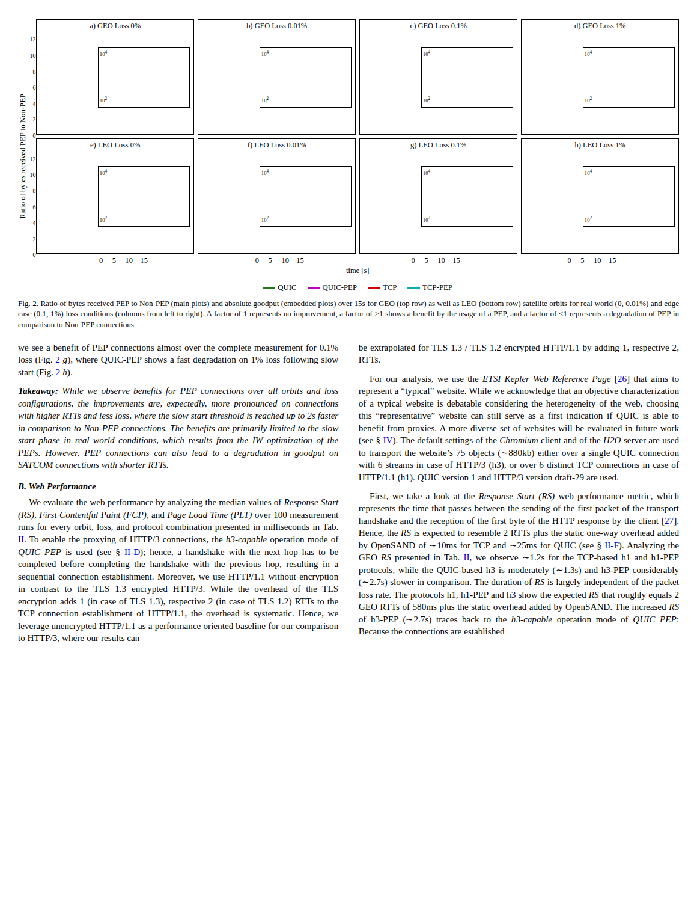Ratio of bytes received PEP to Non-PEP
a) GEO Loss 0%
12 10 8 6 4 2 0
104 102
b) GEO Loss 0.01%
104 102
c) GEO Loss 0.1%
104 102
d) GEO Loss 1%
104 102
e) LEO Loss 0%
12 10 8 6 4 2 0
104 102
f) LEO Loss 0.01%
104 102
g) LEO Loss 0.1%
104 102
h) LEO Loss 1%
104 102
0 5 10 15 0 5 10 15 0 5 10 15 0 5 10 15
time [s]
QUIC QUIC-PEP TCP TCP-PEP
Fig. 2. Ratio of bytes received PEP to Non-PEP (main plots) and absolute goodput (embedded plots) over 15s for GEO (top row) as well as LEO (bottom row) satellite orbits for real world (0, 0.01%) and edge case (0.1, 1%) loss conditions (columns from left to right). A factor of 1 represents no improvement, a factor of >1 shows a benefit by the usage of a PEP, and a factor of <1 represents a degradation of PEP in comparison to Non-PEP connections.
we see a benefit of PEP connections almost over the complete measurement for 0.1% loss (Fig. 2 g), where QUIC-PEP shows a fast degradation on 1% loss following slow start (Fig. 2 h).
Takeaway: While we observe benefits for PEP connections over all orbits and loss configurations, the improvements are, expectedly, more pronounced on connections with higher RTTs and less loss, where the slow start threshold is reached up to 2s faster in comparison to Non-PEP connections. The benefits are primarily limited to the slow start phase in real world conditions, which results from the IW optimization of the PEPs. However, PEP connections can also lead to a degradation in goodput on SATCOM connections with shorter RTTs.
B. Web Performance
We evaluate the web performance by analyzing the median values of Response Start (RS), First Contentful Paint (FCP), and Page Load Time (PLT) over 100 measurement runs for every orbit, loss, and protocol combination presented in milliseconds in Tab. II. To enable the proxying of HTTP/3 connections, the h3-capable operation mode of QUIC PEP is used (see § II-D); hence, a handshake with the next hop has to be completed before completing the handshake with the previous hop, resulting in a sequential connection establishment. Moreover, we use HTTP/1.1 without encryption in contrast to the TLS 1.3 encrypted HTTP/3. While the overhead of the TLS encryption adds 1 (in case of TLS 1.3), respective 2 (in case of TLS 1.2) RTTs to the TCP connection establishment of HTTP/1.1, the overhead is systematic. Hence, we leverage unencrypted HTTP/1.1 as a performance oriented baseline for our comparison to HTTP/3, where our results can
be extrapolated for TLS 1.3 / TLS 1.2 encrypted HTTP/1.1 by adding 1, respective 2, RTTs.
For our analysis, we use the ETSI Kepler Web Reference Page [26] that aims to represent a “typical” website. While we acknowledge that an objective characterization of a typical website is debatable considering the heterogeneity of the web, choosing this “representative” website can still serve as a first indication if QUIC is able to benefit from proxies. A more diverse set of websites will be evaluated in future work (see § IV). The default settings of the Chromium client and of the H2O server are used to transport the website’s 75 objects (∼880kb) either over a single QUIC connection with 6 streams in case of HTTP/3 (h3), or over 6 distinct TCP connections in case of HTTP/1.1 (h1). QUIC version 1 and HTTP/3 version draft-29 are used.
First, we take a look at the Response Start (RS) web performance metric, which represents the time that passes between the sending of the first packet of the transport handshake and the reception of the first byte of the HTTP response by the client [27]. Hence, the RS is expected to resemble 2 RTTs plus the static one-way overhead added by OpenSAND of ∼10ms for TCP and ∼25ms for QUIC (see § II-F). Analyzing the GEO RS presented in Tab. II, we observe ∼1.2s for the TCP-based h1 and h1-PEP protocols, while the QUIC-based h3 is moderately (∼1.3s) and h3-PEP considerably (∼2.7s) slower in comparison. The duration of RS is largely independent of the packet loss rate. The protocols h1, h1-PEP and h3 show the expected RS that roughly equals 2 GEO RTTs of 580ms plus the static overhead added by OpenSAND. The increased RS of h3-PEP (∼2.7s) traces back to the h3-capable operation mode of QUIC PEP: Because the connections are established